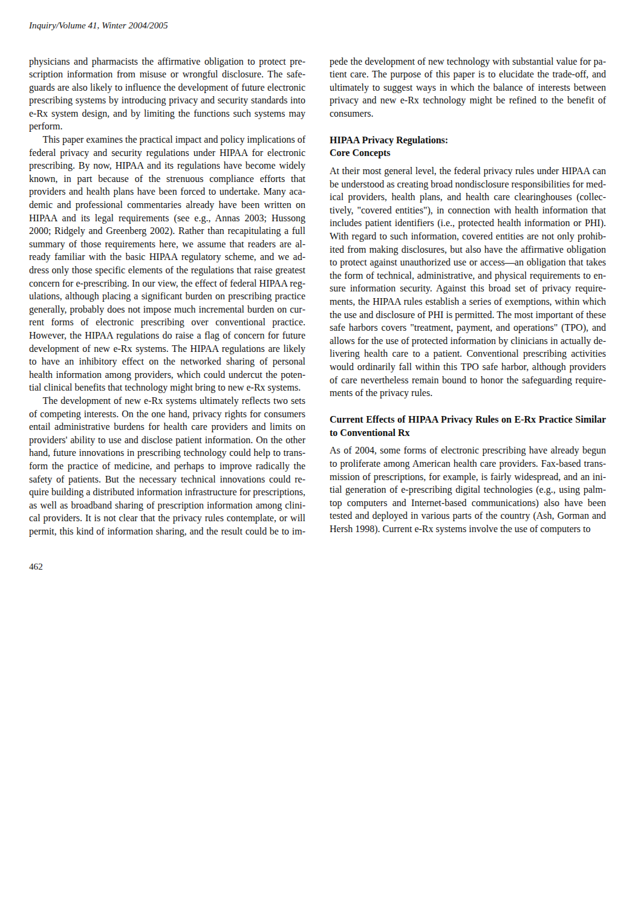Inquiry/Volume 41, Winter 2004/2005
physicians and pharmacists the affirmative obligation to protect prescription information from misuse or wrongful disclosure. The safeguards are also likely to influence the development of future electronic prescribing systems by introducing privacy and security standards into e-Rx system design, and by limiting the functions such systems may perform.
This paper examines the practical impact and policy implications of federal privacy and security regulations under HIPAA for electronic prescribing. By now, HIPAA and its regulations have become widely known, in part because of the strenuous compliance efforts that providers and health plans have been forced to undertake. Many academic and professional commentaries already have been written on HIPAA and its legal requirements (see e.g., Annas 2003; Hussong 2000; Ridgely and Greenberg 2002). Rather than recapitulating a full summary of those requirements here, we assume that readers are already familiar with the basic HIPAA regulatory scheme, and we address only those specific elements of the regulations that raise greatest concern for e-prescribing. In our view, the effect of federal HIPAA regulations, although placing a significant burden on prescribing practice generally, probably does not impose much incremental burden on current forms of electronic prescribing over conventional practice. However, the HIPAA regulations do raise a flag of concern for future development of new e-Rx systems. The HIPAA regulations are likely to have an inhibitory effect on the networked sharing of personal health information among providers, which could undercut the potential clinical benefits that technology might bring to new e-Rx systems.
The development of new e-Rx systems ultimately reflects two sets of competing interests. On the one hand, privacy rights for consumers entail administrative burdens for health care providers and limits on providers' ability to use and disclose patient information. On the other hand, future innovations in prescribing technology could help to transform the practice of medicine, and perhaps to improve radically the safety of patients. But the necessary technical innovations could require building a distributed information infrastructure for prescriptions, as well as broadband sharing of prescription information among clinical providers. It is not clear that the privacy rules contemplate, or will permit, this kind of information sharing, and the result could be to impede the development of new technology with substantial value for patient care. The purpose of this paper is to elucidate the trade-off, and ultimately to suggest ways in which the balance of interests between privacy and new e-Rx technology might be refined to the benefit of consumers.
HIPAA Privacy Regulations:
Core Concepts
At their most general level, the federal privacy rules under HIPAA can be understood as creating broad nondisclosure responsibilities for medical providers, health plans, and health care clearinghouses (collectively, "covered entities"), in connection with health information that includes patient identifiers (i.e., protected health information or PHI). With regard to such information, covered entities are not only prohibited from making disclosures, but also have the affirmative obligation to protect against unauthorized use or access—an obligation that takes the form of technical, administrative, and physical requirements to ensure information security. Against this broad set of privacy requirements, the HIPAA rules establish a series of exemptions, within which the use and disclosure of PHI is permitted. The most important of these safe harbors covers "treatment, payment, and operations" (TPO), and allows for the use of protected information by clinicians in actually delivering health care to a patient. Conventional prescribing activities would ordinarily fall within this TPO safe harbor, although providers of care nevertheless remain bound to honor the safeguarding requirements of the privacy rules.
Current Effects of HIPAA Privacy Rules on E-Rx Practice Similar to Conventional Rx
As of 2004, some forms of electronic prescribing have already begun to proliferate among American health care providers. Fax-based transmission of prescriptions, for example, is fairly widespread, and an initial generation of e-prescribing digital technologies (e.g., using palm-top computers and Internet-based communications) also have been tested and deployed in various parts of the country (Ash, Gorman and Hersh 1998). Current e-Rx systems involve the use of computers to
462